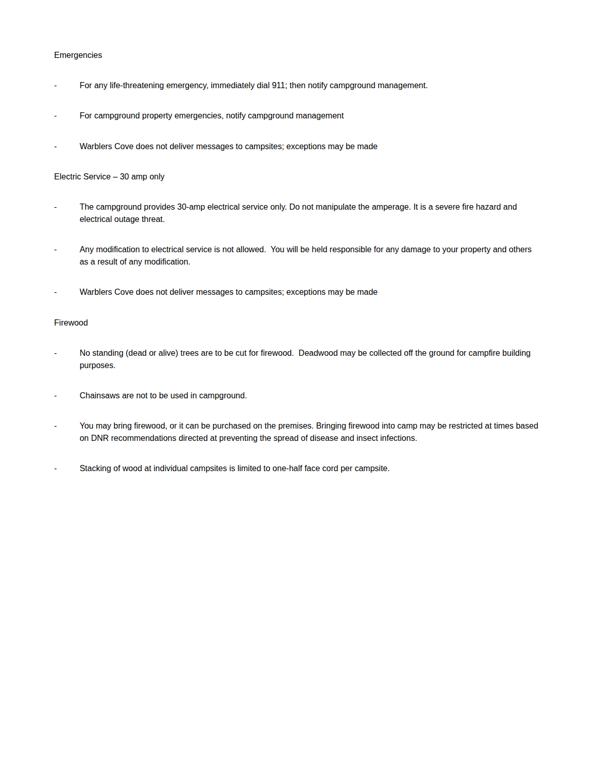Emergencies
For any life-threatening emergency, immediately dial 911; then notify campground management.
For campground property emergencies, notify campground management
Warblers Cove does not deliver messages to campsites; exceptions may be made
Electric Service – 30 amp only
The campground provides 30-amp electrical service only. Do not manipulate the amperage. It is a severe fire hazard and electrical outage threat.
Any modification to electrical service is not allowed. You will be held responsible for any damage to your property and others as a result of any modification.
Warblers Cove does not deliver messages to campsites; exceptions may be made
Firewood
No standing (dead or alive) trees are to be cut for firewood. Deadwood may be collected off the ground for campfire building purposes.
Chainsaws are not to be used in campground.
You may bring firewood, or it can be purchased on the premises. Bringing firewood into camp may be restricted at times based on DNR recommendations directed at preventing the spread of disease and insect infections.
Stacking of wood at individual campsites is limited to one-half face cord per campsite.